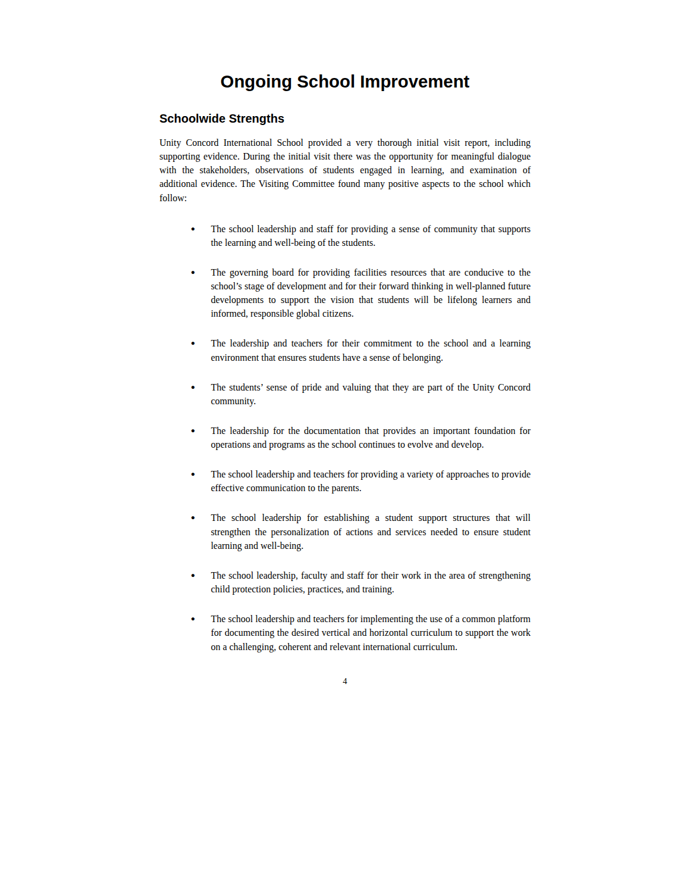Ongoing School Improvement
Schoolwide Strengths
Unity Concord International School provided a very thorough initial visit report, including supporting evidence. During the initial visit there was the opportunity for meaningful dialogue with the stakeholders, observations of students engaged in learning, and examination of additional evidence. The Visiting Committee found many positive aspects to the school which follow:
The school leadership and staff for providing a sense of community that supports the learning and well-being of the students.
The governing board for providing facilities resources that are conducive to the school’s stage of development and for their forward thinking in well-planned future developments to support the vision that students will be lifelong learners and informed, responsible global citizens.
The leadership and teachers for their commitment to the school and a learning environment that ensures students have a sense of belonging.
The students’ sense of pride and valuing that they are part of the Unity Concord community.
The leadership for the documentation that provides an important foundation for operations and programs as the school continues to evolve and develop.
The school leadership and teachers for providing a variety of approaches to provide effective communication to the parents.
The school leadership for establishing a student support structures that will strengthen the personalization of actions and services needed to ensure student learning and well-being.
The school leadership, faculty and staff for their work in the area of strengthening child protection policies, practices, and training.
The school leadership and teachers for implementing the use of a common platform for documenting the desired vertical and horizontal curriculum to support the work on a challenging, coherent and relevant international curriculum.
4